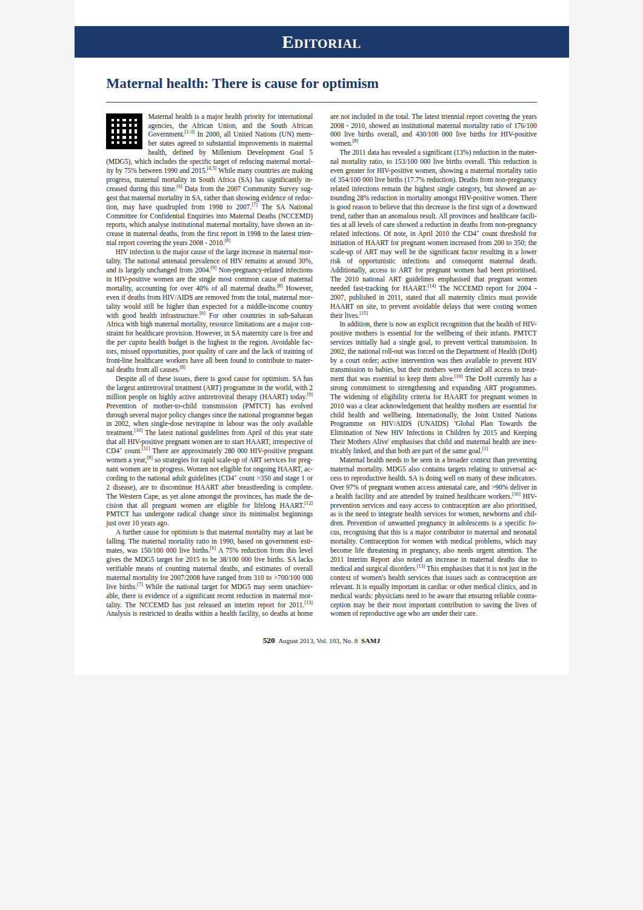Editorial
Maternal health: There is cause for optimism
Maternal health is a major health priority for international agencies, the African Union, and the South African Government.[1-3] In 2000, all United Nations (UN) member states agreed to substantial improvements in maternal health, defined by Millenium Development Goal 5 (MDG5), which includes the specific target of reducing maternal mortality by 75% between 1990 and 2015.[4,5] While many countries are making progress, maternal mortality in South Africa (SA) has significantly increased during this time.[6] Data from the 2007 Community Survey suggest that maternal mortality in SA, rather than showing evidence of reduction, may have quadrupled from 1998 to 2007.[7] The SA National Committee for Confidential Enquiries into Maternal Deaths (NCCEMD) reports, which analyse institutional maternal mortality, have shown an increase in maternal deaths, from the first report in 1998 to the latest triennial report covering the years 2008 - 2010.[8]
HIV infection is the major cause of the large increase in maternal mortality. The national antenatal prevalence of HIV remains at around 30%, and is largely unchanged from 2004.[9] Non-pregnancy-related infections in HIV-positive women are the single most common cause of maternal mortality, accounting for over 40% of all maternal deaths.[8] However, even if deaths from HIV/AIDS are removed from the total, maternal mortality would still be higher than expected for a middle-income country with good health infrastructure.[6] For other countries in sub-Saharan Africa with high maternal mortality, resource limitations are a major constraint for healthcare provision. However, in SA maternity care is free and the per capita health budget is the highest in the region. Avoidable factors, missed opportunities, poor quality of care and the lack of training of front-line healthcare workers have all been found to contribute to maternal deaths from all causes.[8]
Despite all of these issues, there is good cause for optimism. SA has the largest antiretroviral treatment (ART) programme in the world, with 2 million people on highly active antiretroviral therapy (HAART) today.[9] Prevention of mother-to-child transmission (PMTCT) has evolved through several major policy changes since the national programme began in 2002, when single-dose nevirapine in labour was the only available treatment.[10] The latest national guidelines from April of this year state that all HIV-positive pregnant women are to start HAART, irrespective of CD4+ count.[11] There are approximately 280 000 HIV-positive pregnant women a year,[8] so strategies for rapid scale-up of ART services for pregnant women are in progress. Women not eligible for ongoing HAART, according to the national adult guidelines (CD4+ count >350 and stage 1 or 2 disease), are to discontinue HAART after breastfeeding is complete. The Western Cape, as yet alone amongst the provinces, has made the decision that all pregnant women are eligible for lifelong HAART.[12] PMTCT has undergone radical change since its minimalist beginnings just over 10 years ago.
A further cause for optimism is that maternal mortality may at last be falling. The maternal mortality ratio in 1990, based on government estimates, was 150/100 000 live births.[6] A 75% reduction from this level gives the MDG5 target for 2015 to be 38/100 000 live births. SA lacks verifiable means of counting maternal deaths, and estimates of overall maternal mortality for 2007/2008 have ranged from 310 to >700/100 000 live births.[7] While the national target for MDG5 may seem unachievable, there is evidence of a significant recent reduction in maternal mortality. The NCCEMD has just released an interim report for 2011.[13] Analysis is restricted to deaths within a health facility, so deaths at home are not included in the total. The latest triennial report covering the years 2008 - 2010, showed an institutional maternal mortality ratio of 176/100 000 live births overall, and 430/100 000 live births for HIV-positive women.[8]
The 2011 data has revealed a significant (13%) reduction in the maternal mortality ratio, to 153/100 000 live births overall. This reduction is even greater for HIV-positive women, showing a maternal mortality ratio of 354/100 000 live births (17.7% reduction). Deaths from non-pregnancy related infections remain the highest single category, but showed an astounding 28% reduction in mortality amongst HIV-positive women. There is good reason to believe that this decrease is the first sign of a downward trend, rather than an anomalous result. All provinces and healthcare facilities at all levels of care showed a reduction in deaths from non-pregnancy related infections. Of note, in April 2010 the CD4+ count threshold for initiation of HAART for pregnant women increased from 200 to 350; the scale-up of ART may well be the significant factor resulting in a lower risk of opportunistic infections and consequent maternal death. Additionally, access to ART for pregnant women had been prioritised. The 2010 national ART guidelines emphasised that pregnant women needed fast-tracking for HAART.[14] The NCCEMD report for 2004 - 2007, published in 2011, stated that all maternity clinics must provide HAART on site, to prevent avoidable delays that were costing women their lives.[15]
In addition, there is now an explicit recognition that the health of HIV-positive mothers is essential for the wellbeing of their infants. PMTCT services initially had a single goal, to prevent vertical transmission. In 2002, the national roll-out was forced on the Department of Health (DoH) by a court order; active intervention was then available to prevent HIV transmission to babies, but their mothers were denied all access to treatment that was essential to keep them alive.[10] The DoH currently has a strong commitment to strengthening and expanding ART programmes. The widening of eligibility criteria for HAART for pregnant women in 2010 was a clear acknowledgement that healthy mothers are essential for child health and wellbeing. Internationally, the Joint United Nations Programme on HIV/AIDS (UNAIDS) 'Global Plan Towards the Elimination of New HIV Infections in Children by 2015 and Keeping Their Mothers Alive' emphasises that child and maternal health are inextricably linked, and that both are part of the same goal.[1]
Maternal health needs to be seen in a broader context than preventing maternal mortality. MDG5 also contains targets relating to universal access to reproductive health. SA is doing well on many of these indicators. Over 97% of pregnant women access antenatal care, and >90% deliver in a health facility and are attended by trained healthcare workers.[16] HIV-prevention services and easy access to contraception are also prioritised, as is the need to integrate health services for women, newborns and children. Prevention of unwanted pregnancy in adolescents is a specific focus, recognising that this is a major contributor to maternal and neonatal mortality. Contraception for women with medical problems, which may become life threatening in pregnancy, also needs urgent attention. The 2011 Interim Report also noted an increase in maternal deaths due to medical and surgical disorders.[13] This emphasises that it is not just in the context of women's health services that issues such as contraception are relevant. It is equally important in cardiac or other medical clinics, and in medical wards: physicians need to be aware that ensuring reliable contraception may be their most important contribution to saving the lives of women of reproductive age who are under their care.
520 August 2013, Vol. 103, No. 8 SAMJ